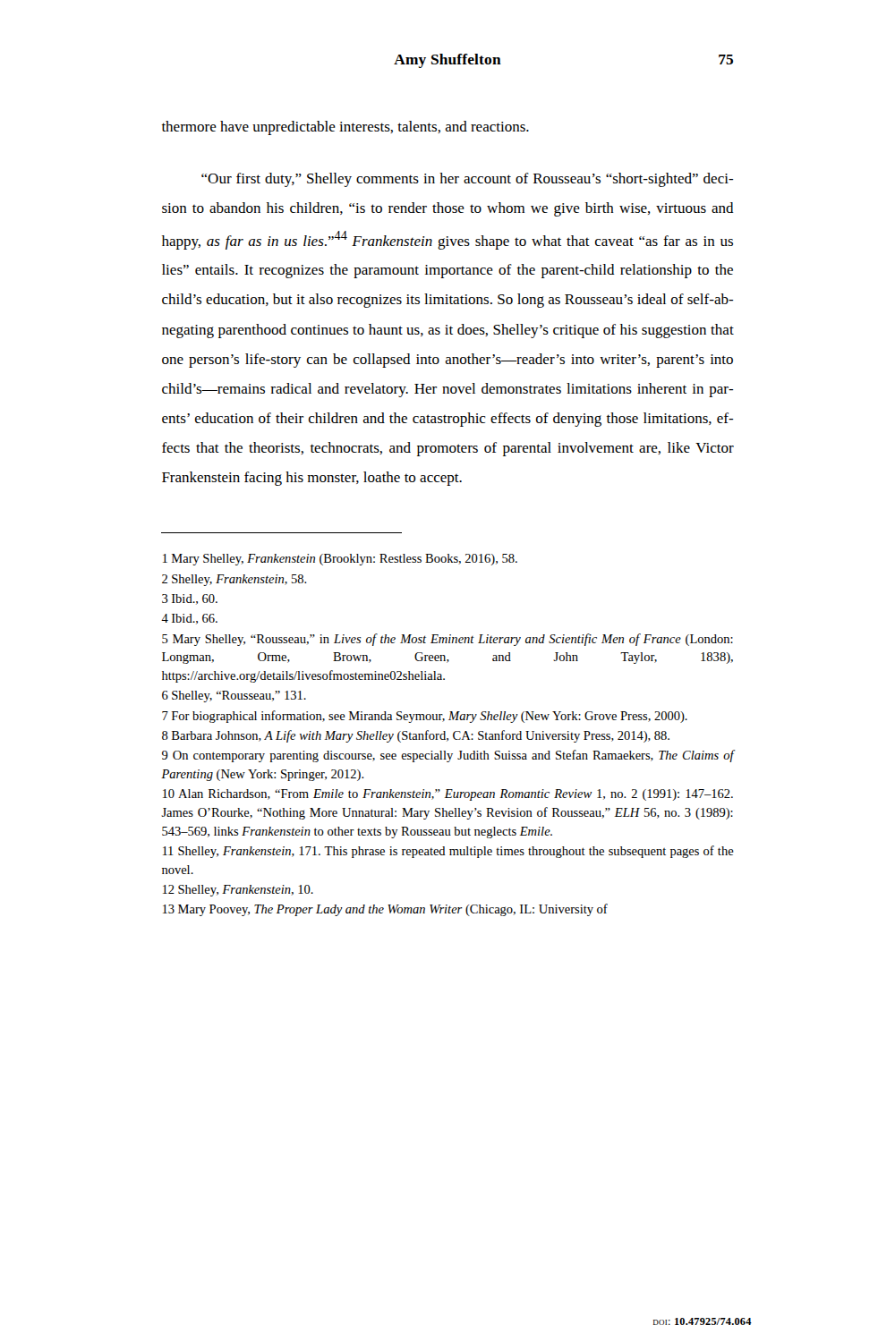Amy Shuffelton 75
thermore have unpredictable interests, talents, and reactions.
“Our first duty,” Shelley comments in her account of Rousseau’s “short-sighted” decision to abandon his children, “is to render those to whom we give birth wise, virtuous and happy, as far as in us lies.”44 Frankenstein gives shape to what that caveat “as far as in us lies” entails. It recognizes the paramount importance of the parent-child relationship to the child’s education, but it also recognizes its limitations. So long as Rousseau’s ideal of self-abnegating parenthood continues to haunt us, as it does, Shelley’s critique of his suggestion that one person’s life-story can be collapsed into another’s—reader’s into writer’s, parent’s into child’s—remains radical and revelatory. Her novel demonstrates limitations inherent in parents’ education of their children and the catastrophic effects of denying those limitations, effects that the theorists, technocrats, and promoters of parental involvement are, like Victor Frankenstein facing his monster, loathe to accept.
1 Mary Shelley, Frankenstein (Brooklyn: Restless Books, 2016), 58.
2 Shelley, Frankenstein, 58.
3 Ibid., 60.
4 Ibid., 66.
5 Mary Shelley, “Rousseau,” in Lives of the Most Eminent Literary and Scientific Men of France (London: Longman, Orme, Brown, Green, and John Taylor, 1838), https://archive.org/details/livesofmostemine02sheliala.
6 Shelley, “Rousseau,” 131.
7 For biographical information, see Miranda Seymour, Mary Shelley (New York: Grove Press, 2000).
8 Barbara Johnson, A Life with Mary Shelley (Stanford, CA: Stanford University Press, 2014), 88.
9 On contemporary parenting discourse, see especially Judith Suissa and Stefan Ramaekers, The Claims of Parenting (New York: Springer, 2012).
10 Alan Richardson, “From Emile to Frankenstein,” European Romantic Review 1, no. 2 (1991): 147–162. James O’Rourke, “Nothing More Unnatural: Mary Shelley’s Revision of Rousseau,” ELH 56, no. 3 (1989): 543–569, links Frankenstein to other texts by Rousseau but neglects Emile.
11 Shelley, Frankenstein, 171. This phrase is repeated multiple times throughout the subsequent pages of the novel.
12 Shelley, Frankenstein, 10.
13 Mary Poovey, The Proper Lady and the Woman Writer (Chicago, IL: University of
doi: 10.47925/74.064